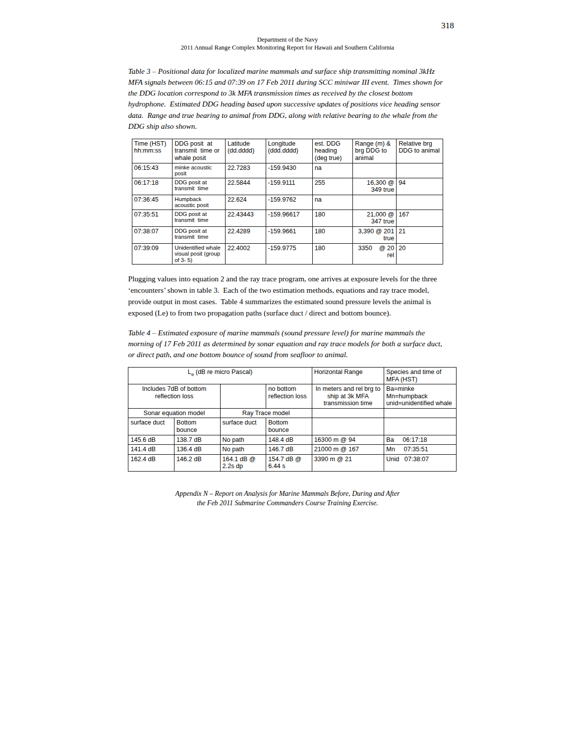318
Department of the Navy 2011 Annual Range Complex Monitoring Report for Hawaii and Southern California
Table 3 – Positional data for localized marine mammals and surface ship transmitting nominal 3kHz MFA signals between 06:15 and 07:39 on 17 Feb 2011 during SCC miniwar III event. Times shown for the DDG location correspond to 3k MFA transmission times as received by the closest bottom hydrophone. Estimated DDG heading based upon successive updates of positions vice heading sensor data. Range and true bearing to animal from DDG, along with relative bearing to the whale from the DDG ship also shown.
| Time (HST) hh:mm:ss | DDG posit at transmit time or whale posit | Latitude (dd.dddd) | Longitude (ddd.dddd) | est. DDG heading (deg true) | Range (m) & brg DDG to animal | Relative brg DDG to animal |
| --- | --- | --- | --- | --- | --- | --- |
| 06:15:43 | minke acoustic posit | 22.7283 | -159.9430 | na | | |
| 06:17:18 | DDG posit at transmit time | 22.5844 | -159.9111 | 255 | 16,300 @ 349 true | 94 |
| 07:36:45 | Humpback acoustic posit | 22.624 | -159.9762 | na | | |
| 07:35:51 | DDG posit at transmit time | 22.43443 | -159.96617 | 180 | 21,000 @ 347 true | 167 |
| 07:38:07 | DDG posit at transmit time | 22.4289 | -159.9661 | 180 | 3,390 @ 201 true | 21 |
| 07:39:09 | Unidentified whale visual posit (group of 3- 5) | 22.4002 | -159.9775 | 180 | 3350 @ 20 rel | 20 |
Plugging values into equation 2 and the ray trace program, one arrives at exposure levels for the three ‘encounters’ shown in table 3. Each of the two estimation methods, equations and ray trace model, provide output in most cases. Table 4 summarizes the estimated sound pressure levels the animal is exposed (Le) to from two propagation paths (surface duct / direct and bottom bounce).
Table 4 – Estimated exposure of marine mammals (sound pressure level) for marine mammals the morning of 17 Feb 2011 as determined by sonar equation and ray trace models for both a surface duct, or direct path, and one bottom bounce of sound from seafloor to animal.
| L e (dB re micro Pascal) | Horizontal Range | Species and time of MFA (HST) |
| --- | --- | --- |
| Includes 7dB of bottom reflection loss | | no bottom reflection loss | In meters and rel brg to ship at 3k MFA transmission time | Ba=minke Mn=humpback unid=unidentified whale |
| Sonar equation model | Ray Trace model | | |
| surface duct | Bottom bounce | surface duct | Bottom bounce | | |
| 145.6 dB | 138.7 dB | No path | 148.4 dB | 16300 m @ 94 | Ba 06:17:18 |
| 141.4 dB | 136.4 dB | No path | 146.7 dB | 21000 m @ 167 | Mn 07:35:51 |
| 162.4 dB | 146.2 dB | 164.1 dB @ 2.2s dp | 154.7 dB @ 6.44 s | 3390 m @ 21 | Unid 07:38:07 |
Appendix N – Report on Analysis for Marine Mammals Before, During and After
the Feb 2011 Submarine Commanders Course Training Exercise.